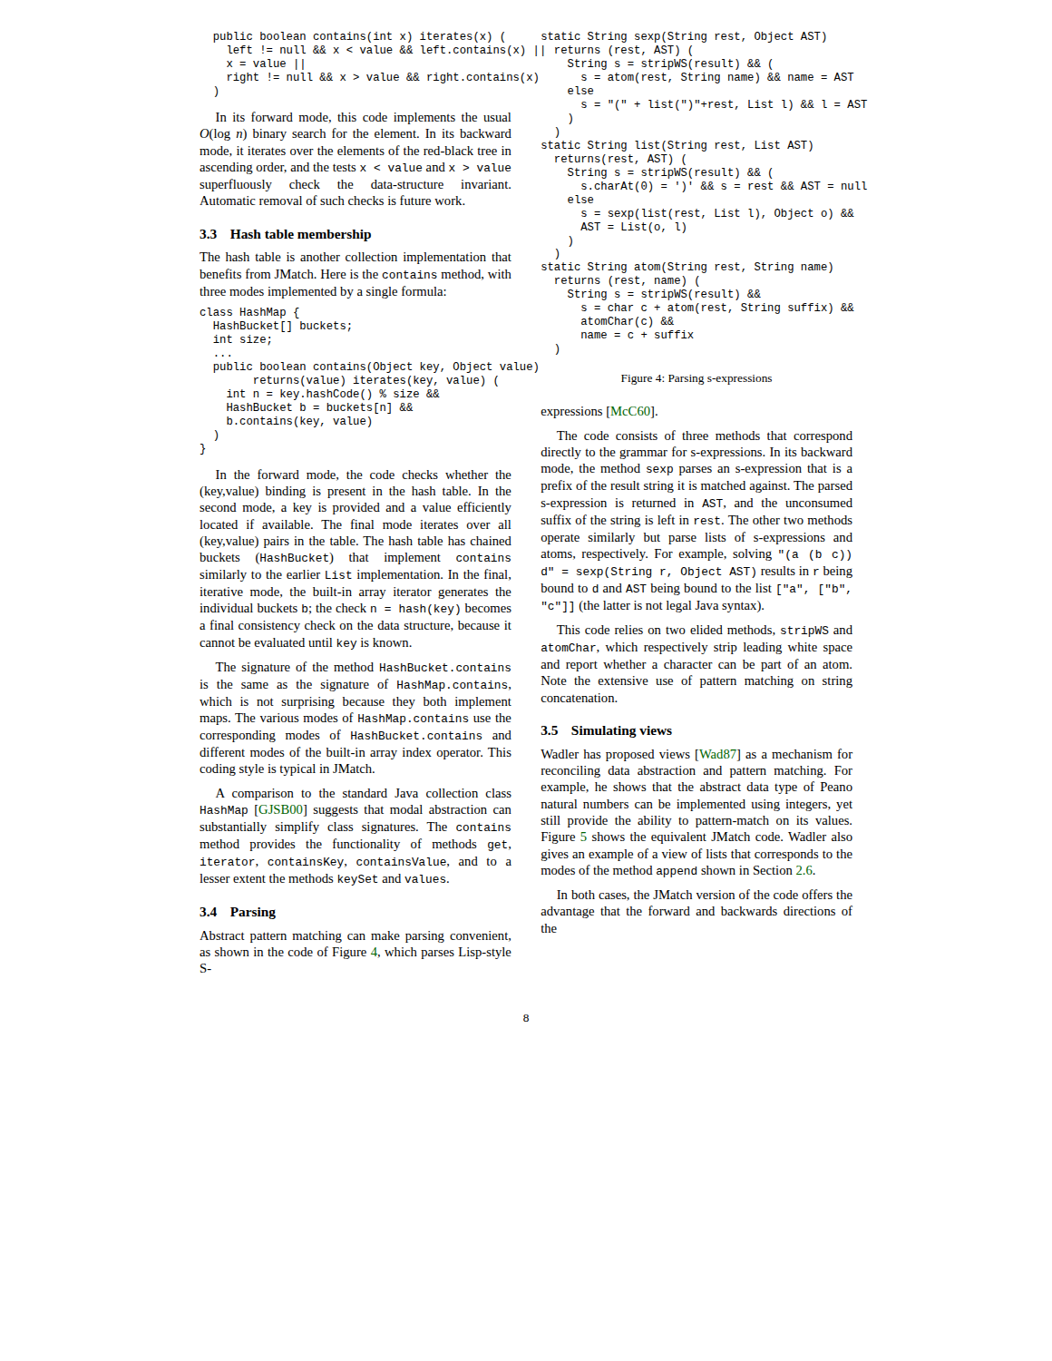public boolean contains(int x) iterates(x) (
  left != null && x < value && left.contains(x) ||
  x = value ||
  right != null && x > value && right.contains(x)
)
In its forward mode, this code implements the usual O(log n) binary search for the element. In its backward mode, it iterates over the elements of the red-black tree in ascending order, and the tests x < value and x > value superfluously check the data-structure invariant. Automatic removal of such checks is future work.
3.3 Hash table membership
The hash table is another collection implementation that benefits from JMatch. Here is the contains method, with three modes implemented by a single formula:
class HashMap {
  HashBucket[] buckets;
  int size;
  ...
  public boolean contains(Object key, Object value)
        returns(value) iterates(key, value) (
    int n = key.hashCode() % size &&
    HashBucket b = buckets[n] &&
    b.contains(key, value)
  )
}
In the forward mode, the code checks whether the (key,value) binding is present in the hash table. In the second mode, a key is provided and a value efficiently located if available. The final mode iterates over all (key,value) pairs in the table. The hash table has chained buckets (HashBucket) that implement contains similarly to the earlier List implementation. In the final, iterative mode, the built-in array iterator generates the individual buckets b; the check n = hash(key) becomes a final consistency check on the data structure, because it cannot be evaluated until key is known.
The signature of the method HashBucket.contains is the same as the signature of HashMap.contains, which is not surprising because they both implement maps. The various modes of HashMap.contains use the corresponding modes of HashBucket.contains and different modes of the built-in array index operator. This coding style is typical in JMatch.
A comparison to the standard Java collection class HashMap [GJSB00] suggests that modal abstraction can substantially simplify class signatures. The contains method provides the functionality of methods get, iterator, containsKey, containsValue, and to a lesser extent the methods keySet and values.
3.4 Parsing
Abstract pattern matching can make parsing convenient, as shown in the code of Figure 4, which parses Lisp-style S-
static String sexp(String rest, Object AST)
  returns (rest, AST) (
    String s = stripWS(result) && (
      s = atom(rest, String name) && name = AST
    else
      s = "(" + list(")"+rest, List l) && l = AST
    )
  )
static String list(String rest, List AST)
  returns(rest, AST) (
    String s = stripWS(result) && (
      s.charAt(0) = ')' && s = rest && AST = null
    else
      s = sexp(list(rest, List l), Object o) &&
      AST = List(o, l)
    )
  )
static String atom(String rest, String name)
  returns (rest, name) (
    String s = stripWS(result) &&
      s = char c + atom(rest, String suffix) &&
      atomChar(c) &&
      name = c + suffix
  )
Figure 4: Parsing s-expressions
expressions [McC60].
The code consists of three methods that correspond directly to the grammar for s-expressions. In its backward mode, the method sexp parses an s-expression that is a prefix of the result string it is matched against. The parsed s-expression is returned in AST, and the unconsumed suffix of the string is left in rest. The other two methods operate similarly but parse lists of s-expressions and atoms, respectively. For example, solving "(a (b c)) d" = sexp(String r, Object AST) results in r being bound to d and AST being bound to the list ["a", ["b", "c"]] (the latter is not legal Java syntax).
This code relies on two elided methods, stripWS and atomChar, which respectively strip leading white space and report whether a character can be part of an atom. Note the extensive use of pattern matching on string concatenation.
3.5 Simulating views
Wadler has proposed views [Wad87] as a mechanism for reconciling data abstraction and pattern matching. For example, he shows that the abstract data type of Peano natural numbers can be implemented using integers, yet still provide the ability to pattern-match on its values. Figure 5 shows the equivalent JMatch code. Wadler also gives an example of a view of lists that corresponds to the modes of the method append shown in Section 2.6.
In both cases, the JMatch version of the code offers the advantage that the forward and backwards directions of the
8